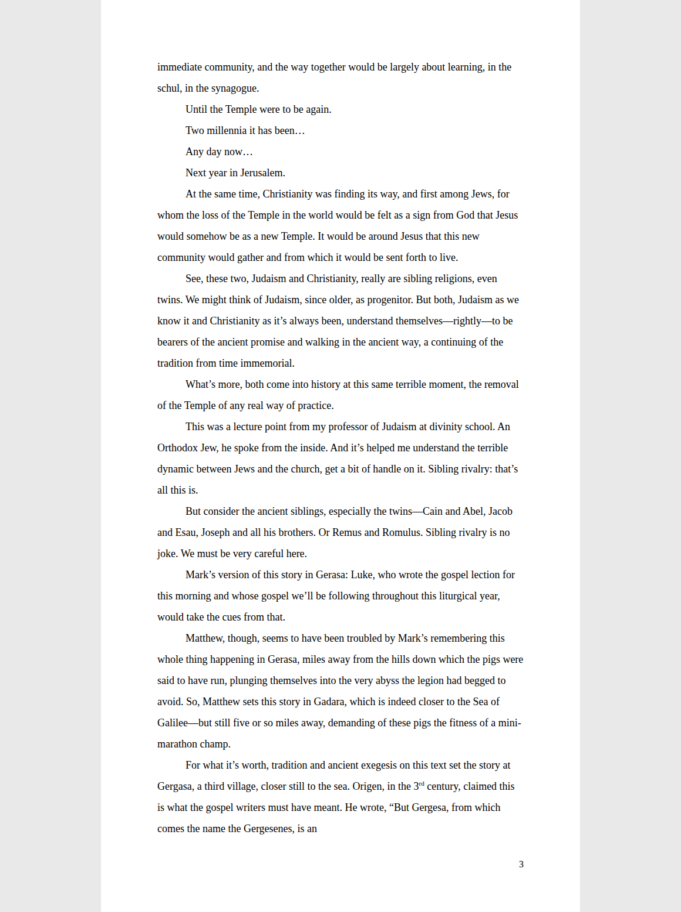immediate community, and the way together would be largely about learning, in the schul, in the synagogue.
Until the Temple were to be again.
Two millennia it has been…
Any day now…
Next year in Jerusalem.
At the same time, Christianity was finding its way, and first among Jews, for whom the loss of the Temple in the world would be felt as a sign from God that Jesus would somehow be as a new Temple. It would be around Jesus that this new community would gather and from which it would be sent forth to live.
See, these two, Judaism and Christianity, really are sibling religions, even twins. We might think of Judaism, since older, as progenitor. But both, Judaism as we know it and Christianity as it’s always been, understand themselves—rightly—to be bearers of the ancient promise and walking in the ancient way, a continuing of the tradition from time immemorial.
What’s more, both come into history at this same terrible moment, the removal of the Temple of any real way of practice.
This was a lecture point from my professor of Judaism at divinity school. An Orthodox Jew, he spoke from the inside. And it’s helped me understand the terrible dynamic between Jews and the church, get a bit of handle on it. Sibling rivalry: that’s all this is.
But consider the ancient siblings, especially the twins—Cain and Abel, Jacob and Esau, Joseph and all his brothers. Or Remus and Romulus. Sibling rivalry is no joke. We must be very careful here.
Mark’s version of this story in Gerasa: Luke, who wrote the gospel lection for this morning and whose gospel we’ll be following throughout this liturgical year, would take the cues from that.
Matthew, though, seems to have been troubled by Mark’s remembering this whole thing happening in Gerasa, miles away from the hills down which the pigs were said to have run, plunging themselves into the very abyss the legion had begged to avoid. So, Matthew sets this story in Gadara, which is indeed closer to the Sea of Galilee—but still five or so miles away, demanding of these pigs the fitness of a mini-marathon champ.
For what it’s worth, tradition and ancient exegesis on this text set the story at Gergasa, a third village, closer still to the sea. Origen, in the 3rd century, claimed this is what the gospel writers must have meant. He wrote, “But Gergesa, from which comes the name the Gergesenes, is an
3